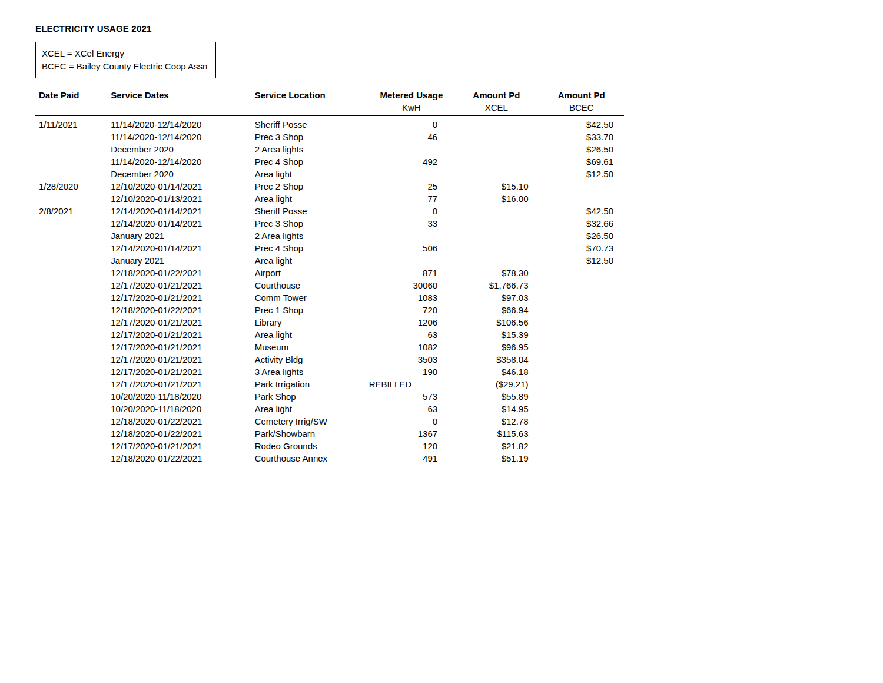ELECTRICITY USAGE 2021
XCEL = XCel Energy
BCEC = Bailey County Electric Coop Assn
| Date Paid | Service Dates | Service Location | Metered Usage | Amount Pd | Amount Pd |
| --- | --- | --- | --- | --- | --- |
| | | | KwH | XCEL | BCEC |
| 1/11/2021 | 11/14/2020-12/14/2020 | Sheriff Posse | 0 | | $42.50 |
| | 11/14/2020-12/14/2020 | Prec 3 Shop | 46 | | $33.70 |
| | December 2020 | 2 Area lights | | | $26.50 |
| | 11/14/2020-12/14/2020 | Prec 4 Shop | 492 | | $69.61 |
| | December 2020 | Area light | | | $12.50 |
| 1/28/2020 | 12/10/2020-01/14/2021 | Prec 2 Shop | 25 | $15.10 | |
| | 12/10/2020-01/13/2021 | Area light | 77 | $16.00 | |
| 2/8/2021 | 12/14/2020-01/14/2021 | Sheriff Posse | 0 | | $42.50 |
| | 12/14/2020-01/14/2021 | Prec 3 Shop | 33 | | $32.66 |
| | January 2021 | 2 Area lights | | | $26.50 |
| | 12/14/2020-01/14/2021 | Prec 4 Shop | 506 | | $70.73 |
| | January 2021 | Area light | | | $12.50 |
| | 12/18/2020-01/22/2021 | Airport | 871 | $78.30 | |
| | 12/17/2020-01/21/2021 | Courthouse | 30060 | $1,766.73 | |
| | 12/17/2020-01/21/2021 | Comm Tower | 1083 | $97.03 | |
| | 12/18/2020-01/22/2021 | Prec 1 Shop | 720 | $66.94 | |
| | 12/17/2020-01/21/2021 | Library | 1206 | $106.56 | |
| | 12/17/2020-01/21/2021 | Area light | 63 | $15.39 | |
| | 12/17/2020-01/21/2021 | Museum | 1082 | $96.95 | |
| | 12/17/2020-01/21/2021 | Activity Bldg | 3503 | $358.04 | |
| | 12/17/2020-01/21/2021 | 3 Area lights | 190 | $46.18 | |
| | 12/17/2020-01/21/2021 | Park Irrigation | REBILLED | ($29.21) | |
| | 10/20/2020-11/18/2020 | Park Shop | 573 | $55.89 | |
| | 10/20/2020-11/18/2020 | Area light | 63 | $14.95 | |
| | 12/18/2020-01/22/2021 | Cemetery Irrig/SW | 0 | $12.78 | |
| | 12/18/2020-01/22/2021 | Park/Showbarn | 1367 | $115.63 | |
| | 12/17/2020-01/21/2021 | Rodeo Grounds | 120 | $21.82 | |
| | 12/18/2020-01/22/2021 | Courthouse Annex | 491 | $51.19 | |